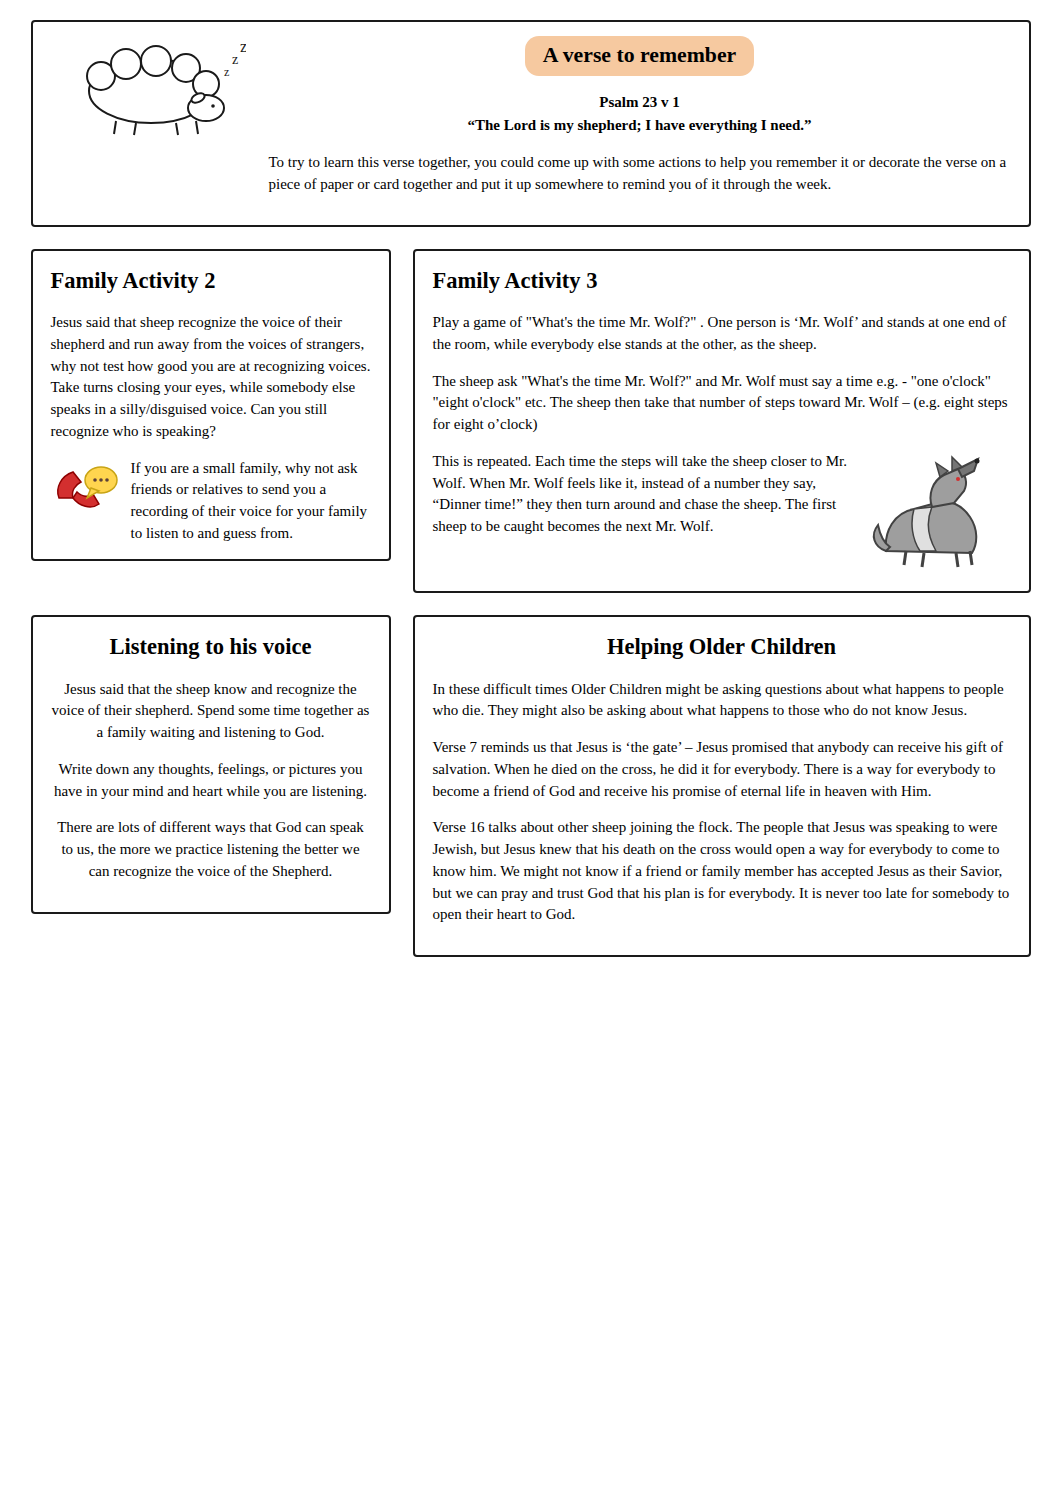z z z
A verse to remember
Psalm 23 v 1
“The Lord is my shepherd; I have everything I need.”
To try to learn this verse together, you could come up with some actions to help you remember it or decorate the verse on a piece of paper or card together and put it up somewhere to remind you of it through the week.
Family Activity 2
Jesus said that sheep recognize the voice of their shepherd and run away from the voices of strangers, why not test how good you are at recognizing voices. Take turns closing your eyes, while somebody else speaks in a silly/disguised voice. Can you still recognize who is speaking?
If you are a small family, why not ask friends or relatives to send you a recording of their voice for your family to listen to and guess from.
Family Activity 3
Play a game of "What's the time Mr. Wolf?" . One person is ‘Mr. Wolf’ and stands at one end of the room, while everybody else stands at the other, as the sheep.
The sheep ask "What's the time Mr. Wolf?" and Mr. Wolf must say a time e.g. - "one o'clock" "eight o'clock" etc. The sheep then take that number of steps toward Mr. Wolf – (e.g. eight steps for eight o’clock)
This is repeated. Each time the steps will take the sheep closer to Mr. Wolf. When Mr. Wolf feels like it, instead of a number they say, “Dinner time!” they then turn around and chase the sheep. The first sheep to be caught becomes the next Mr. Wolf.
Listening to his voice
Jesus said that the sheep know and recognize the voice of their shepherd. Spend some time together as a family waiting and listening to God.
Write down any thoughts, feelings, or pictures you have in your mind and heart while you are listening.
There are lots of different ways that God can speak to us, the more we practice listening the better we can recognize the voice of the Shepherd.
Helping Older Children
In these difficult times Older Children might be asking questions about what happens to people who die. They might also be asking about what happens to those who do not know Jesus.
Verse 7 reminds us that Jesus is ‘the gate’ – Jesus promised that anybody can receive his gift of salvation. When he died on the cross, he did it for everybody. There is a way for everybody to become a friend of God and receive his promise of eternal life in heaven with Him.
Verse 16 talks about other sheep joining the flock. The people that Jesus was speaking to were Jewish, but Jesus knew that his death on the cross would open a way for everybody to come to know him. We might not know if a friend or family member has accepted Jesus as their Savior, but we can pray and trust God that his plan is for everybody. It is never too late for somebody to open their heart to God.